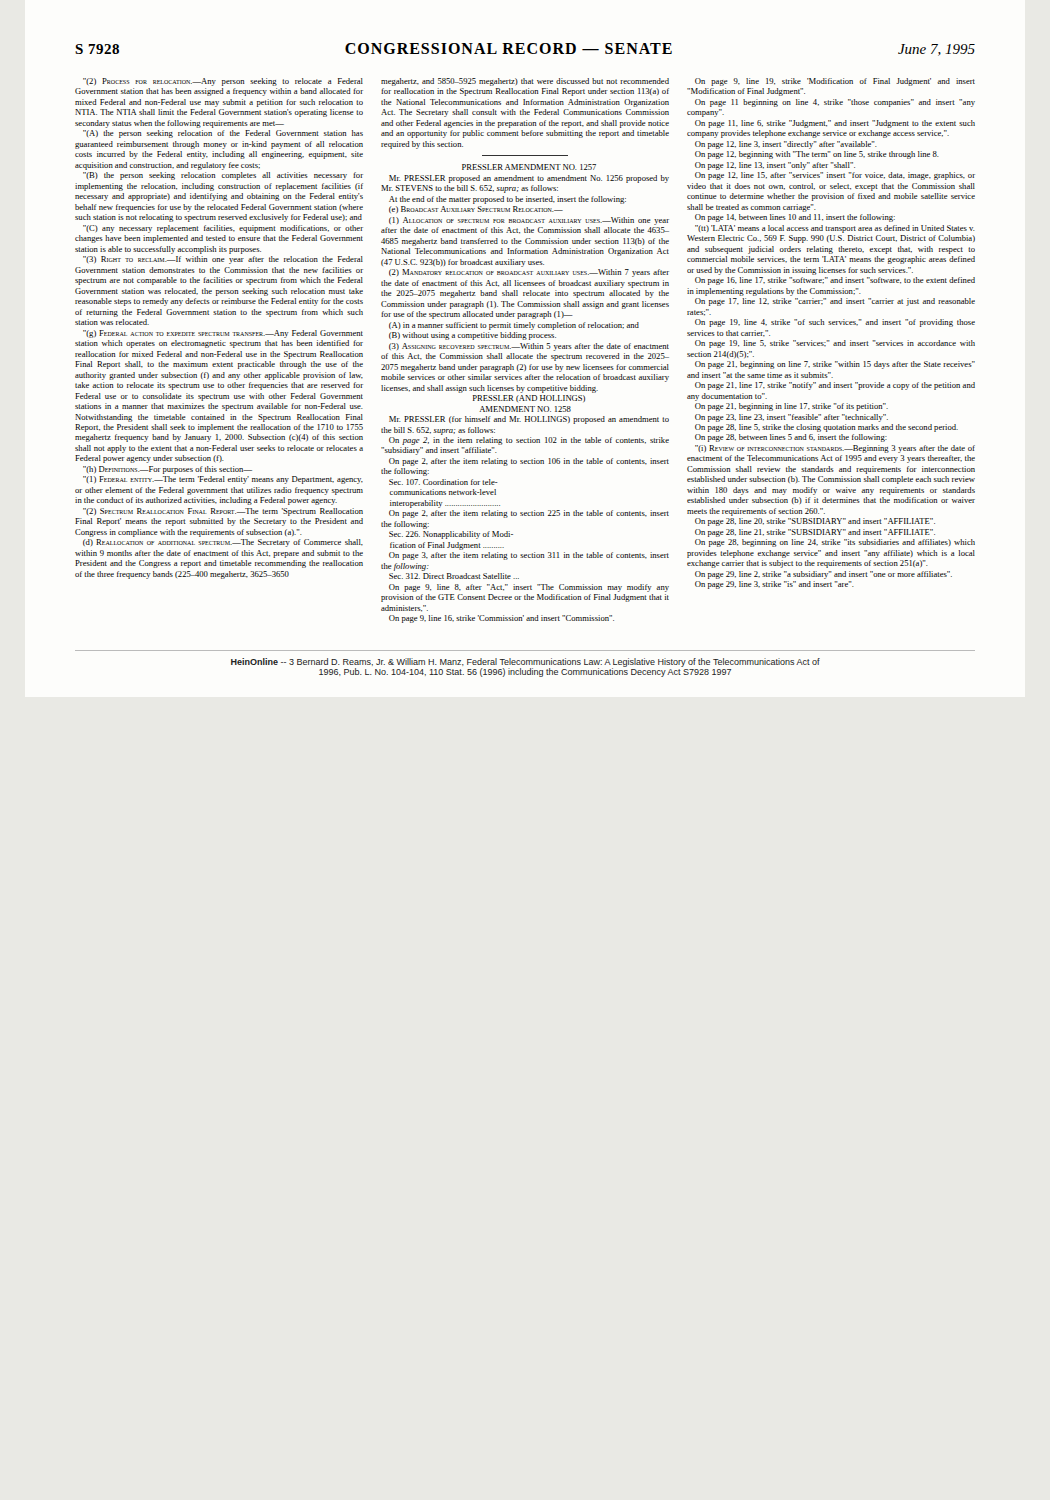S 7928
CONGRESSIONAL RECORD — SENATE
June 7, 1995
"(2) Process for relocation.—Any person seeking to relocate a Federal Government station that has been assigned a frequency within a band allocated for mixed Federal and non-Federal use may submit a petition for such relocation to NTIA. The NTIA shall limit the Federal Government station's operating license to secondary status when the following requirements are met—
"(A) the person seeking relocation of the Federal Government station has guaranteed reimbursement through money or in-kind payment of all relocation costs incurred by the Federal entity, including all engineering, equipment, site acquisition and construction, and regulatory fee costs;
"(B) the person seeking relocation completes all activities necessary for implementing the relocation, including construction of replacement facilities (if necessary and appropriate) and identifying and obtaining on the Federal entity's behalf new frequencies for use by the relocated Federal Government station (where such station is not relocating to spectrum reserved exclusively for Federal use); and
"(C) any necessary replacement facilities, equipment modifications, or other changes have been implemented and tested to ensure that the Federal Government station is able to successfully accomplish its purposes.
"(3) Right to reclaim.—If within one year after the relocation the Federal Government station demonstrates to the Commission that the new facilities or spectrum are not comparable to the facilities or spectrum from which the Federal Government station was relocated, the person seeking such relocation must take reasonable steps to remedy any defects or reimburse the Federal entity for the costs of returning the Federal Government station to the spectrum from which such station was relocated.
"(g) Federal action to expedite spectrum transfer.—Any Federal Government station which operates on electromagnetic spectrum that has been identified for reallocation for mixed Federal and non-Federal use in the Spectrum Reallocation Final Report shall, to the maximum extent practicable through the use of the authority granted under subsection (f) and any other applicable provision of law, take action to relocate its spectrum use to other frequencies that are reserved for Federal use or to consolidate its spectrum use with other Federal Government stations in a manner that maximizes the spectrum available for non-Federal use. Notwithstanding the timetable contained in the Spectrum Reallocation Final Report, the President shall seek to implement the reallocation of the 1710 to 1755 megahertz frequency band by January 1, 2000. Subsection (c)(4) of this section shall not apply to the extent that a non-Federal user seeks to relocate or relocates a Federal power agency under subsection (f).
"(h) Definitions.—For purposes of this section—
"(1) Federal entity.—The term 'Federal entity' means any Department, agency, or other element of the Federal government that utilizes radio frequency spectrum in the conduct of its authorized activities, including a Federal power agency.
"(2) Spectrum Reallocation Final Report.—The term 'Spectrum Reallocation Final Report' means the report submitted by the Secretary to the President and Congress in compliance with the requirements of subsection (a).".
(d) Reallocation of additional spectrum.—The Secretary of Commerce shall, within 9 months after the date of enactment of this Act, prepare and submit to the President and the Congress a report and timetable recommending the reallocation of the three frequency bands (225–400 megahertz, 3625–3650
megahertz, and 5850–5925 megahertz) that were discussed but not recommended for reallocation in the Spectrum Reallocation Final Report under section 113(a) of the National Telecommunications and Information Administration Organization Act. The Secretary shall consult with the Federal Communications Commission and other Federal agencies in the preparation of the report, and shall provide notice and an opportunity for public comment before submitting the report and timetable required by this section.
PRESSLER AMENDMENT NO. 1257
Mr. PRESSLER proposed an amendment to amendment No. 1256 proposed by Mr. STEVENS to the bill S. 652, supra; as follows:
At the end of the matter proposed to be inserted, insert the following:
(e) Broadcast Auxiliary Spectrum Relocation.—
(1) Allocation of spectrum for broadcast auxiliary uses.—Within one year after the date of enactment of this Act, the Commission shall allocate the 4635–4685 megahertz band transferred to the Commission under section 113(b) of the National Telecommunications and Information Administration Organization Act (47 U.S.C. 923(b)) for broadcast auxiliary uses.
(2) Mandatory relocation of broadcast auxiliary uses.—Within 7 years after the date of enactment of this Act, all licensees of broadcast auxiliary spectrum in the 2025–2075 megahertz band shall relocate into spectrum allocated by the Commission under paragraph (1). The Commission shall assign and grant licenses for use of the spectrum allocated under paragraph (1)—
(A) in a manner sufficient to permit timely completion of relocation; and
(B) without using a competitive bidding process.
(3) Assigning recovered spectrum.—Within 5 years after the date of enactment of this Act, the Commission shall allocate the spectrum recovered in the 2025–2075 megahertz band under paragraph (2) for use by new licensees for commercial mobile services or other similar services after the relocation of broadcast auxiliary licenses, and shall assign such licenses by competitive bidding.
PRESSLER (AND HOLLINGS)
AMENDMENT NO. 1258
Mr. PRESSLER (for himself and Mr. HOLLINGS) proposed an amendment to the bill S. 652, supra; as follows:
On page 2, in the item relating to section 102 in the table of contents, strike "subsidiary" and insert "affiliate".
On page 2, after the item relating to section 106 in the table of contents, insert the following:
Sec. 107. Coordination for tele-
communications network-level
interoperability ..........................
On page 2, after the item relating to section 225 in the table of contents, insert the following:
Sec. 226. Nonapplicability of Modi-
fication of Final Judgment ..........
On page 3, after the item relating to section 311 in the table of contents, insert the following:
Sec. 312. Direct Broadcast Satellite ...
On page 9, line 8, after "Act," insert "The Commission may modify any provision of the GTE Consent Decree or the Modification of Final Judgment that it administers,".
On page 9, line 16, strike 'Commission' and insert "Commission".
On page 9, line 19, strike 'Modification of Final Judgment' and insert "Modification of Final Judgment".
On page 11 beginning on line 4, strike "those companies" and insert "any company".
On page 11, line 6, strike "Judgment," and insert "Judgment to the extent such company provides telephone exchange service or exchange access service,".
On page 12, line 3, insert "directly" after "available".
On page 12, beginning with "The term" on line 5, strike through line 8.
On page 12, line 13, insert "only" after "shall".
On page 12, line 15, after "services" insert "for voice, data, image, graphics, or video that it does not own, control, or select, except that the Commission shall continue to determine whether the provision of fixed and mobile satellite service shall be treated as common carriage".
On page 14, between lines 10 and 11, insert the following:
"(tt) 'LATA' means a local access and transport area as defined in United States v. Western Electric Co., 569 F. Supp. 990 (U.S. District Court, District of Columbia) and subsequent judicial orders relating thereto, except that, with respect to commercial mobile services, the term 'LATA' means the geographic areas defined or used by the Commission in issuing licenses for such services.".
On page 16, line 17, strike "software;" and insert "software, to the extent defined in implementing regulations by the Commission;".
On page 17, line 12, strike "carrier;" and insert "carrier at just and reasonable rates;".
On page 19, line 4, strike "of such services," and insert "of providing those services to that carrier,".
On page 19, line 5, strike "services;" and insert "services in accordance with section 214(d)(5);".
On page 21, beginning on line 7, strike "within 15 days after the State receives" and insert "at the same time as it submits".
On page 21, line 17, strike "notify" and insert "provide a copy of the petition and any documentation to".
On page 21, beginning in line 17, strike "of its petition".
On page 23, line 23, insert "feasible" after "technically".
On page 28, line 5, strike the closing quotation marks and the second period.
On page 28, between lines 5 and 6, insert the following:
"(i) Review of interconnection standards.—Beginning 3 years after the date of enactment of the Telecommunications Act of 1995 and every 3 years thereafter, the Commission shall review the standards and requirements for interconnection established under subsection (b). The Commission shall complete each such review within 180 days and may modify or waive any requirements or standards established under subsection (b) if it determines that the modification or waiver meets the requirements of section 260.".
On page 28, line 20, strike "SUBSIDIARY" and insert "AFFILIATE".
On page 28, line 21, strike "SUBSIDIARY" and insert "AFFILIATE".
On page 28, beginning on line 24, strike "its subsidiaries and affiliates) which provides telephone exchange service" and insert "any affiliate) which is a local exchange carrier that is subject to the requirements of section 251(a)".
On page 29, line 2, strike "a subsidiary" and insert "one or more affiliates".
On page 29, line 3, strike "is" and insert "are".
HeinOnline -- 3 Bernard D. Reams, Jr. & William H. Manz, Federal Telecommunications Law: A Legislative History of the Telecommunications Act of
1996, Pub. L. No. 104-104, 110 Stat. 56 (1996) including the Communications Decency Act S7928 1997